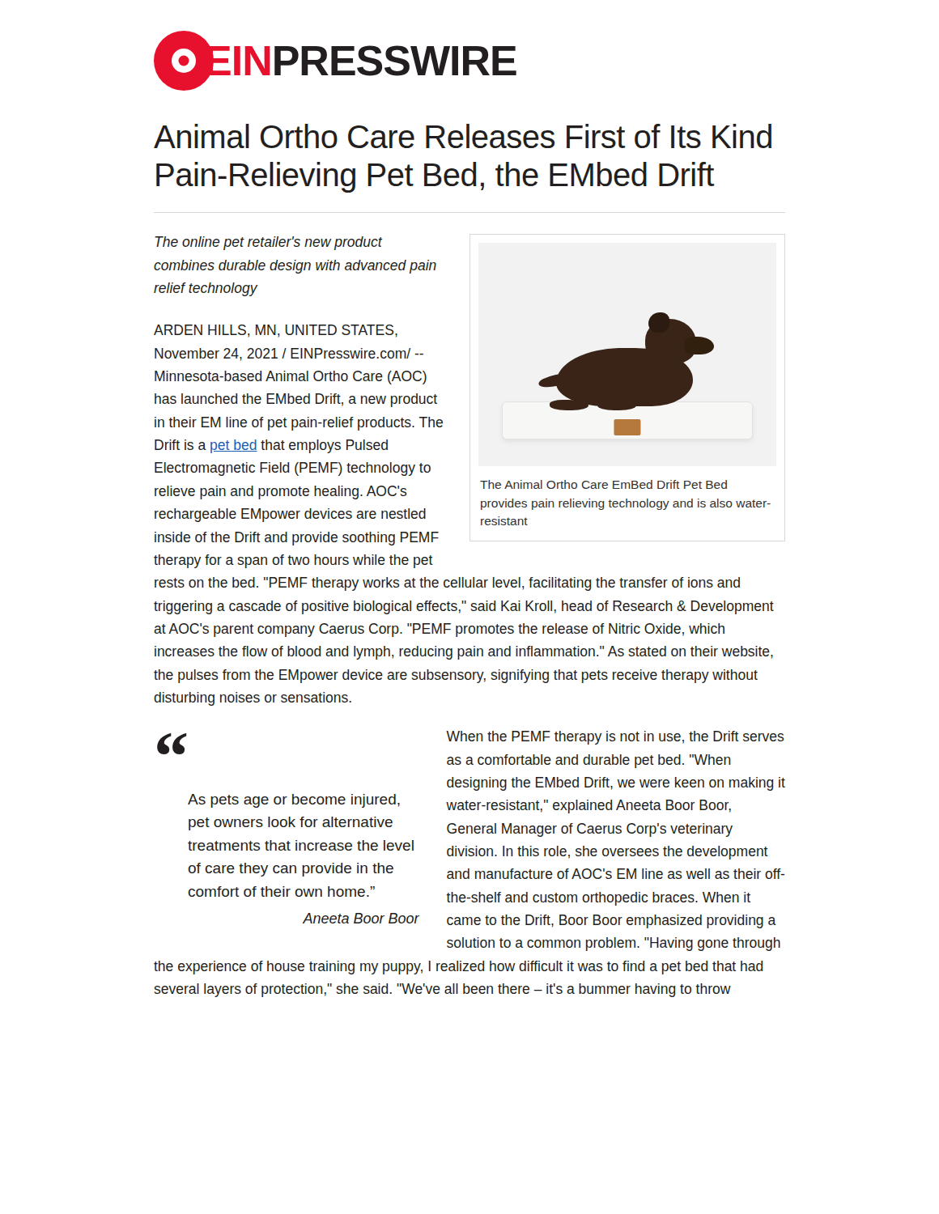EIN PRESSWIRE
Animal Ortho Care Releases First of Its Kind Pain-Relieving Pet Bed, the EMbed Drift
The Animal Ortho Care EmBed Drift Pet Bed provides pain relieving technology and is also water-resistant
The online pet retailer's new product combines durable design with advanced pain relief technology
ARDEN HILLS, MN, UNITED STATES, November 24, 2021 / EINPresswire.com/ -- Minnesota-based Animal Ortho Care (AOC) has launched the EMbed Drift, a new product in their EM line of pet pain-relief products. The Drift is a pet bed that employs Pulsed Electromagnetic Field (PEMF) technology to relieve pain and promote healing. AOC's rechargeable EMpower devices are nestled inside of the Drift and provide soothing PEMF therapy for a span of two hours while the pet rests on the bed. "PEMF therapy works at the cellular level, facilitating the transfer of ions and triggering a cascade of positive biological effects," said Kai Kroll, head of Research & Development at AOC's parent company Caerus Corp. "PEMF promotes the release of Nitric Oxide, which increases the flow of blood and lymph, reducing pain and inflammation." As stated on their website, the pulses from the EMpower device are subsensory, signifying that pets receive therapy without disturbing noises or sensations.
“
As pets age or become injured, pet owners look for alternative treatments that increase the level of care they can provide in the comfort of their own home.” Aneeta Boor Boor
When the PEMF therapy is not in use, the Drift serves as a comfortable and durable pet bed. "When designing the EMbed Drift, we were keen on making it water-resistant," explained Aneeta Boor Boor, General Manager of Caerus Corp's veterinary division. In this role, she oversees the development and manufacture of AOC's EM line as well as their off-the-shelf and custom orthopedic braces. When it came to the Drift, Boor Boor emphasized providing a solution to a common problem. "Having gone through the experience of house training my puppy, I realized how difficult it was to find a pet bed that had several layers of protection," she said. "We've all been there – it's a bummer having to throw